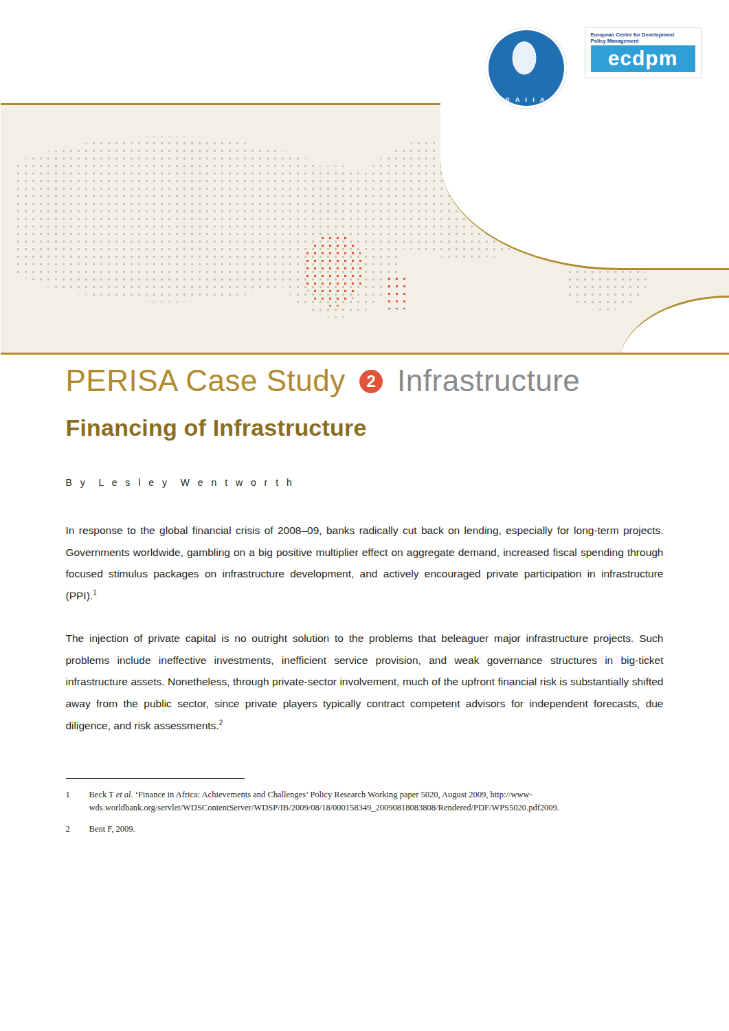S A I I A
European Centre for Development
Policy Management
ecdpm
PERISA Case Study 2 Infrastructure
Financing of Infrastructure
B y L e s l e y W e n t w o r t h
In response to the global financial crisis of 2008–09, banks radically cut back on lending, especially for long-term projects. Governments worldwide, gambling on a big positive multiplier effect on aggregate demand, increased fiscal spending through focused stimulus packages on infrastructure development, and actively encouraged private participation in infrastructure (PPI).1
The injection of private capital is no outright solution to the problems that beleaguer major infrastructure projects. Such problems include ineffective investments, inefficient service provision, and weak governance structures in big-ticket infrastructure assets. Nonetheless, through private-sector involvement, much of the upfront financial risk is substantially shifted away from the public sector, since private players typically contract competent advisors for independent forecasts, due diligence, and risk assessments.2
1
Beck T et al. ‘Finance in Africa: Achievements and Challenges’ Policy Research Working paper 5020, August 2009, http://www-wds.worldbank.org/servlet/WDSContentServer/WDSP/IB/2009/08/18/000158349_20090818083808/Rendered/PDF/WPS5020.pdf2009.
2
Bent F, 2009.